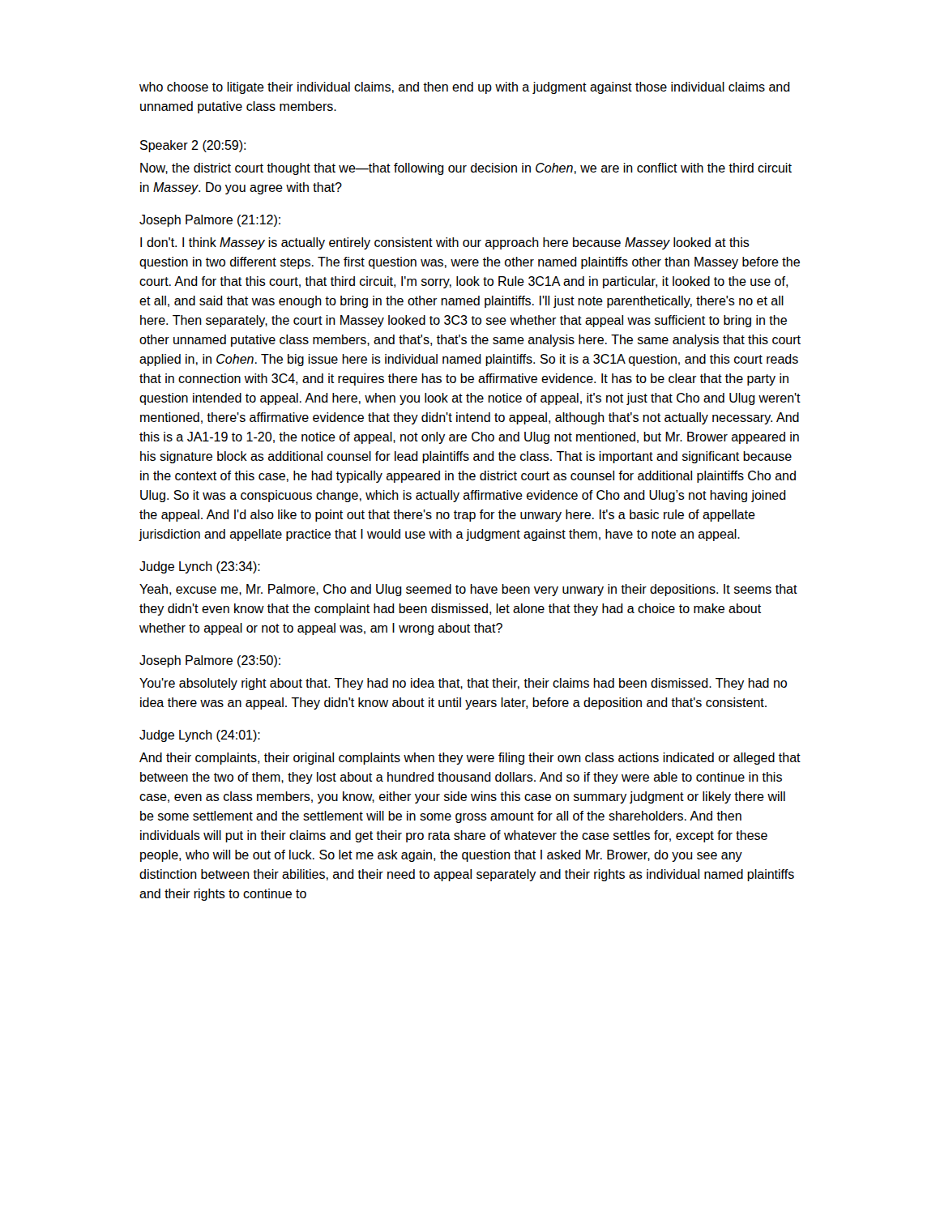who choose to litigate their individual claims, and then end up with a judgment against those individual claims and unnamed putative class members.
Speaker 2 (20:59):
Now, the district court thought that we—that following our decision in Cohen, we are in conflict with the third circuit in Massey. Do you agree with that?
Joseph Palmore (21:12):
I don't. I think Massey is actually entirely consistent with our approach here because Massey looked at this question in two different steps. The first question was, were the other named plaintiffs other than Massey before the court. And for that this court, that third circuit, I'm sorry, look to Rule 3C1A and in particular, it looked to the use of, et all, and said that was enough to bring in the other named plaintiffs. I'll just note parenthetically, there's no et all here. Then separately, the court in Massey looked to 3C3 to see whether that appeal was sufficient to bring in the other unnamed putative class members, and that's, that's the same analysis here. The same analysis that this court applied in, in Cohen. The big issue here is individual named plaintiffs. So it is a 3C1A question, and this court reads that in connection with 3C4, and it requires there has to be affirmative evidence. It has to be clear that the party in question intended to appeal. And here, when you look at the notice of appeal, it's not just that Cho and Ulug weren't mentioned, there's affirmative evidence that they didn't intend to appeal, although that's not actually necessary. And this is a JA1-19 to 1-20, the notice of appeal, not only are Cho and Ulug not mentioned, but Mr. Brower appeared in his signature block as additional counsel for lead plaintiffs and the class. That is important and significant because in the context of this case, he had typically appeared in the district court as counsel for additional plaintiffs Cho and Ulug. So it was a conspicuous change, which is actually affirmative evidence of Cho and Ulug’s not having joined the appeal. And I'd also like to point out that there's no trap for the unwary here. It's a basic rule of appellate jurisdiction and appellate practice that I would use with a judgment against them, have to note an appeal.
Judge Lynch (23:34):
Yeah, excuse me, Mr. Palmore, Cho and Ulug seemed to have been very unwary in their depositions. It seems that they didn't even know that the complaint had been dismissed, let alone that they had a choice to make about whether to appeal or not to appeal was, am I wrong about that?
Joseph Palmore (23:50):
You're absolutely right about that. They had no idea that, that their, their claims had been dismissed. They had no idea there was an appeal. They didn't know about it until years later, before a deposition and that's consistent.
Judge Lynch (24:01):
And their complaints, their original complaints when they were filing their own class actions indicated or alleged that between the two of them, they lost about a hundred thousand dollars. And so if they were able to continue in this case, even as class members, you know, either your side wins this case on summary judgment or likely there will be some settlement and the settlement will be in some gross amount for all of the shareholders. And then individuals will put in their claims and get their pro rata share of whatever the case settles for, except for these people, who will be out of luck. So let me ask again, the question that I asked Mr. Brower, do you see any distinction between their abilities, and their need to appeal separately and their rights as individual named plaintiffs and their rights to continue to